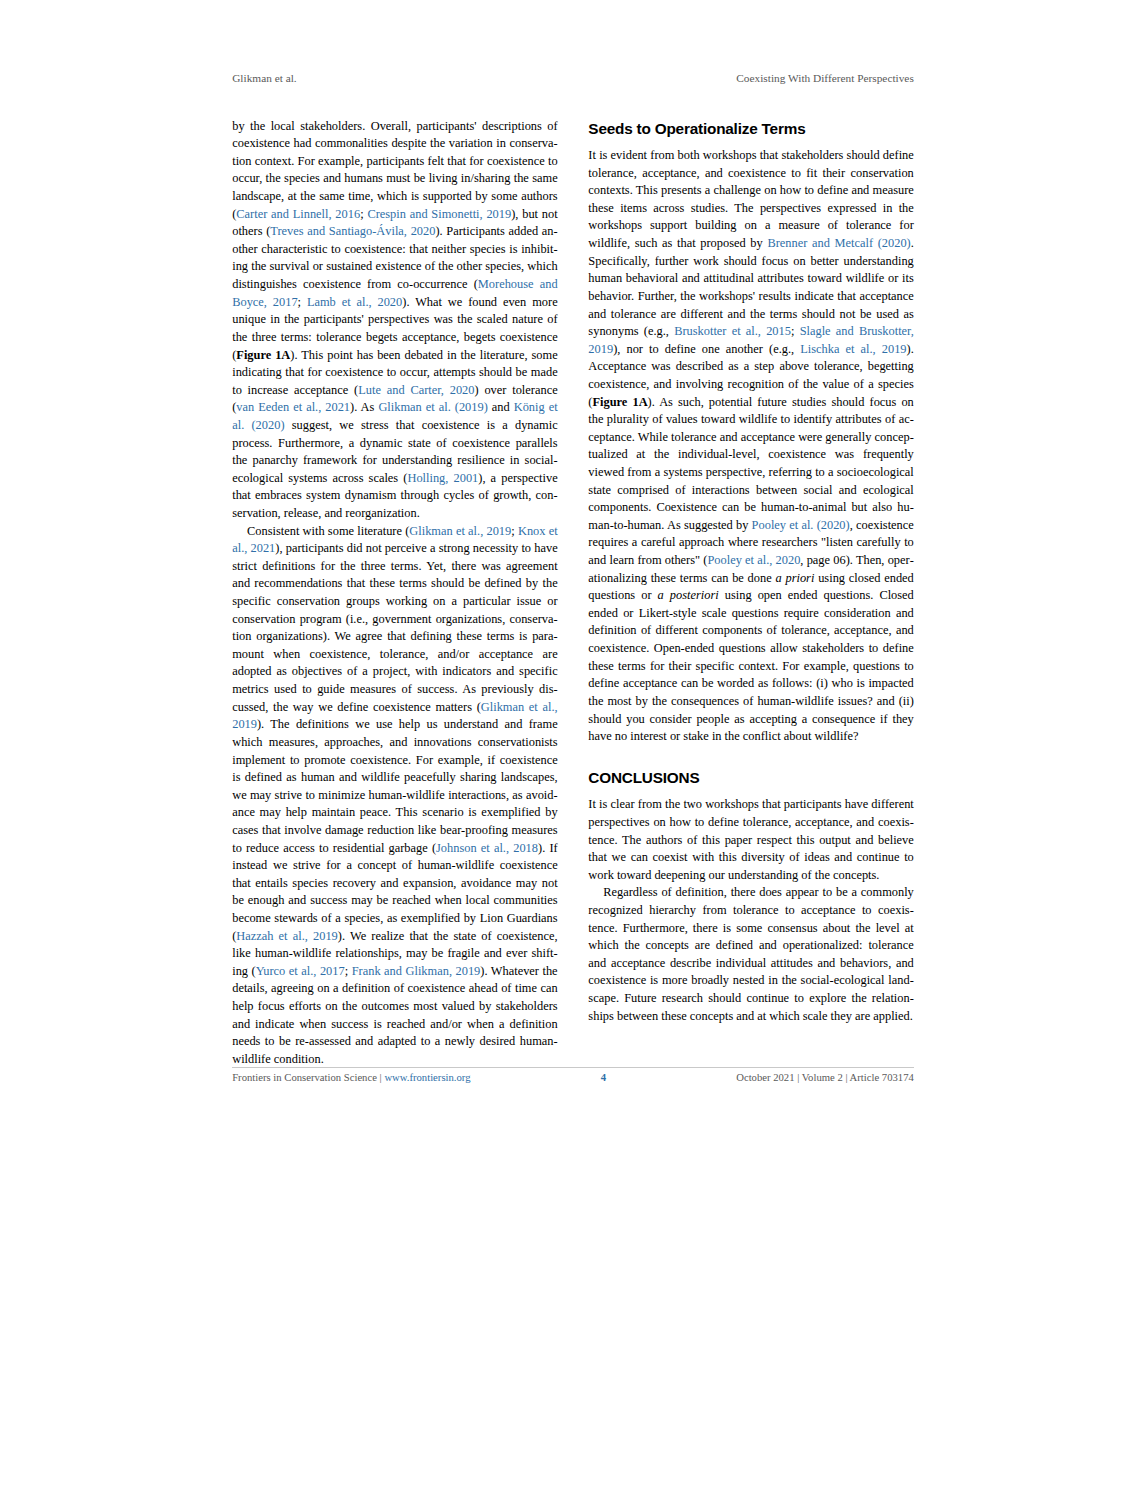Glikman et al.
Coexisting With Different Perspectives
by the local stakeholders. Overall, participants' descriptions of coexistence had commonalities despite the variation in conservation context. For example, participants felt that for coexistence to occur, the species and humans must be living in/sharing the same landscape, at the same time, which is supported by some authors (Carter and Linnell, 2016; Crespin and Simonetti, 2019), but not others (Treves and Santiago-Ávila, 2020). Participants added another characteristic to coexistence: that neither species is inhibiting the survival or sustained existence of the other species, which distinguishes coexistence from co-occurrence (Morehouse and Boyce, 2017; Lamb et al., 2020). What we found even more unique in the participants' perspectives was the scaled nature of the three terms: tolerance begets acceptance, begets coexistence (Figure 1A). This point has been debated in the literature, some indicating that for coexistence to occur, attempts should be made to increase acceptance (Lute and Carter, 2020) over tolerance (van Eeden et al., 2021). As Glikman et al. (2019) and König et al. (2020) suggest, we stress that coexistence is a dynamic process. Furthermore, a dynamic state of coexistence parallels the panarchy framework for understanding resilience in social-ecological systems across scales (Holling, 2001), a perspective that embraces system dynamism through cycles of growth, conservation, release, and reorganization.
Consistent with some literature (Glikman et al., 2019; Knox et al., 2021), participants did not perceive a strong necessity to have strict definitions for the three terms. Yet, there was agreement and recommendations that these terms should be defined by the specific conservation groups working on a particular issue or conservation program (i.e., government organizations, conservation organizations). We agree that defining these terms is paramount when coexistence, tolerance, and/or acceptance are adopted as objectives of a project, with indicators and specific metrics used to guide measures of success. As previously discussed, the way we define coexistence matters (Glikman et al., 2019). The definitions we use help us understand and frame which measures, approaches, and innovations conservationists implement to promote coexistence. For example, if coexistence is defined as human and wildlife peacefully sharing landscapes, we may strive to minimize human-wildlife interactions, as avoidance may help maintain peace. This scenario is exemplified by cases that involve damage reduction like bear-proofing measures to reduce access to residential garbage (Johnson et al., 2018). If instead we strive for a concept of human-wildlife coexistence that entails species recovery and expansion, avoidance may not be enough and success may be reached when local communities become stewards of a species, as exemplified by Lion Guardians (Hazzah et al., 2019). We realize that the state of coexistence, like human-wildlife relationships, may be fragile and ever shifting (Yurco et al., 2017; Frank and Glikman, 2019). Whatever the details, agreeing on a definition of coexistence ahead of time can help focus efforts on the outcomes most valued by stakeholders and indicate when success is reached and/or when a definition needs to be re-assessed and adapted to a newly desired human-wildlife condition.
Seeds to Operationalize Terms
It is evident from both workshops that stakeholders should define tolerance, acceptance, and coexistence to fit their conservation contexts. This presents a challenge on how to define and measure these items across studies. The perspectives expressed in the workshops support building on a measure of tolerance for wildlife, such as that proposed by Brenner and Metcalf (2020). Specifically, further work should focus on better understanding human behavioral and attitudinal attributes toward wildlife or its behavior. Further, the workshops' results indicate that acceptance and tolerance are different and the terms should not be used as synonyms (e.g., Bruskotter et al., 2015; Slagle and Bruskotter, 2019), nor to define one another (e.g., Lischka et al., 2019). Acceptance was described as a step above tolerance, begetting coexistence, and involving recognition of the value of a species (Figure 1A). As such, potential future studies should focus on the plurality of values toward wildlife to identify attributes of acceptance. While tolerance and acceptance were generally conceptualized at the individual-level, coexistence was frequently viewed from a systems perspective, referring to a socioecological state comprised of interactions between social and ecological components. Coexistence can be human-to-animal but also human-to-human. As suggested by Pooley et al. (2020), coexistence requires a careful approach where researchers "listen carefully to and learn from others" (Pooley et al., 2020, page 06). Then, operationalizing these terms can be done a priori using closed ended questions or a posteriori using open ended questions. Closed ended or Likert-style scale questions require consideration and definition of different components of tolerance, acceptance, and coexistence. Open-ended questions allow stakeholders to define these terms for their specific context. For example, questions to define acceptance can be worded as follows: (i) who is impacted the most by the consequences of human-wildlife issues? and (ii) should you consider people as accepting a consequence if they have no interest or stake in the conflict about wildlife?
CONCLUSIONS
It is clear from the two workshops that participants have different perspectives on how to define tolerance, acceptance, and coexistence. The authors of this paper respect this output and believe that we can coexist with this diversity of ideas and continue to work toward deepening our understanding of the concepts.
Regardless of definition, there does appear to be a commonly recognized hierarchy from tolerance to acceptance to coexistence. Furthermore, there is some consensus about the level at which the concepts are defined and operationalized: tolerance and acceptance describe individual attitudes and behaviors, and coexistence is more broadly nested in the social-ecological landscape. Future research should continue to explore the relationships between these concepts and at which scale they are applied.
Frontiers in Conservation Science | www.frontiersin.org
4
October 2021 | Volume 2 | Article 703174